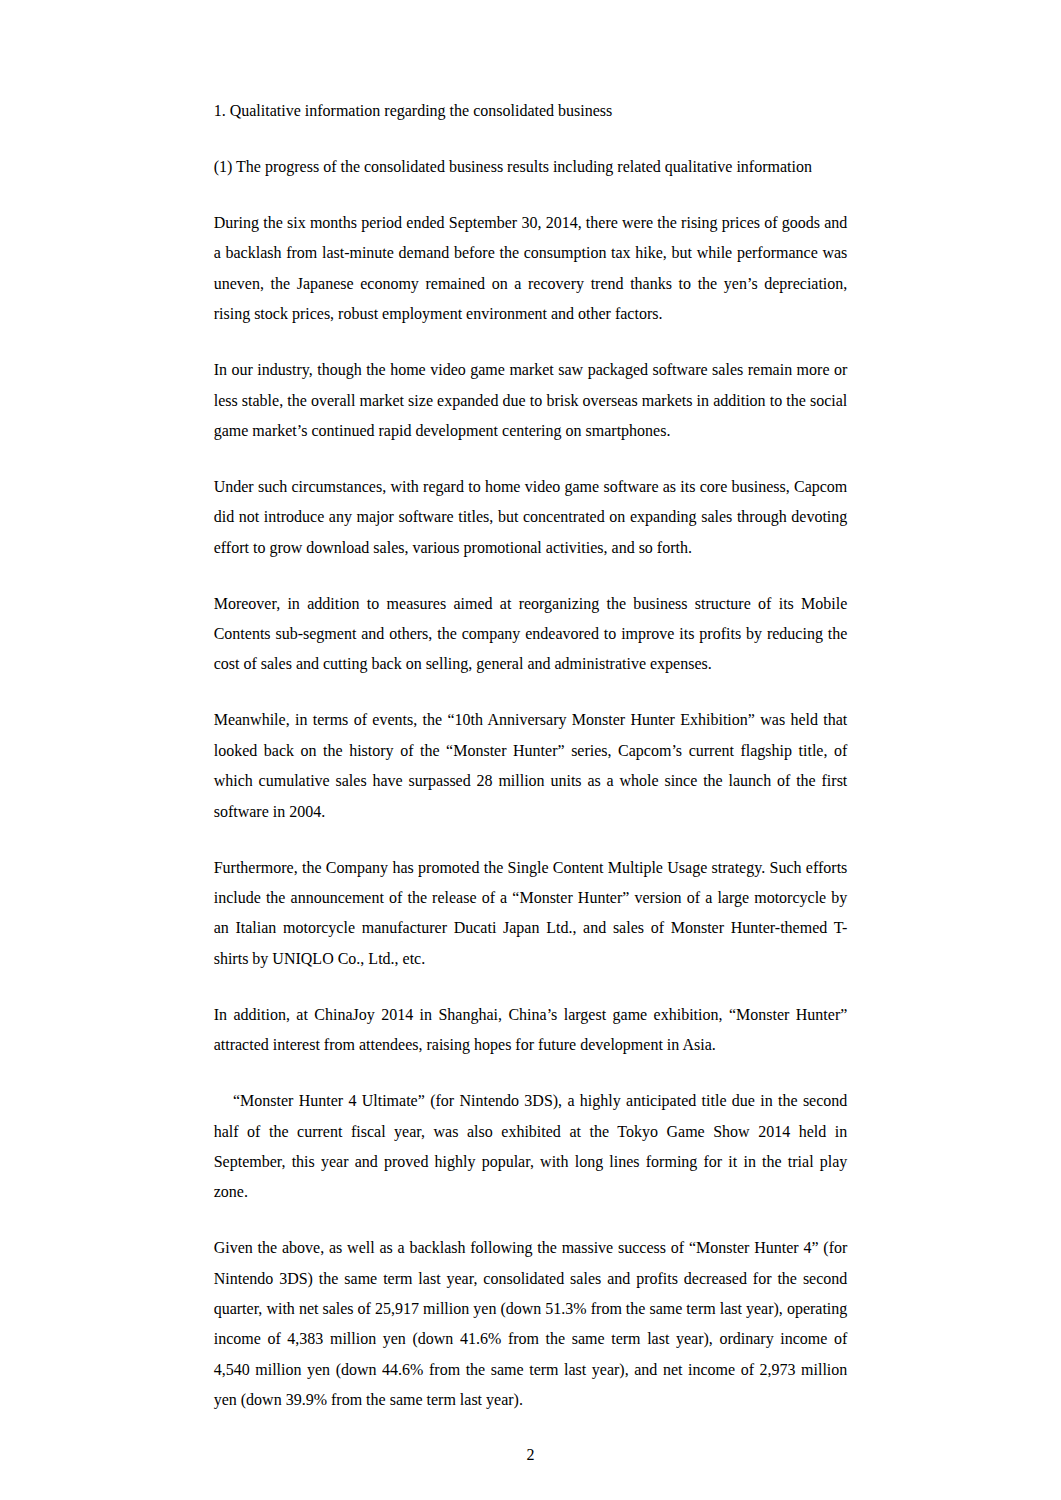1. Qualitative information regarding the consolidated business
(1) The progress of the consolidated business results including related qualitative information
During the six months period ended September 30, 2014, there were the rising prices of goods and a backlash from last-minute demand before the consumption tax hike, but while performance was uneven, the Japanese economy remained on a recovery trend thanks to the yen’s depreciation, rising stock prices, robust employment environment and other factors.
In our industry, though the home video game market saw packaged software sales remain more or less stable, the overall market size expanded due to brisk overseas markets in addition to the social game market’s continued rapid development centering on smartphones.
Under such circumstances, with regard to home video game software as its core business, Capcom did not introduce any major software titles, but concentrated on expanding sales through devoting effort to grow download sales, various promotional activities, and so forth.
Moreover, in addition to measures aimed at reorganizing the business structure of its Mobile Contents sub-segment and others, the company endeavored to improve its profits by reducing the cost of sales and cutting back on selling, general and administrative expenses.
Meanwhile, in terms of events, the “10th Anniversary Monster Hunter Exhibition” was held that looked back on the history of the “Monster Hunter” series, Capcom’s current flagship title, of which cumulative sales have surpassed 28 million units as a whole since the launch of the first software in 2004.
Furthermore, the Company has promoted the Single Content Multiple Usage strategy. Such efforts include the announcement of the release of a “Monster Hunter” version of a large motorcycle by an Italian motorcycle manufacturer Ducati Japan Ltd., and sales of Monster Hunter-themed T-shirts by UNIQLO Co., Ltd., etc.
In addition, at ChinaJoy 2014 in Shanghai, China’s largest game exhibition, “Monster Hunter” attracted interest from attendees, raising hopes for future development in Asia.
“Monster Hunter 4 Ultimate” (for Nintendo 3DS), a highly anticipated title due in the second half of the current fiscal year, was also exhibited at the Tokyo Game Show 2014 held in September, this year and proved highly popular, with long lines forming for it in the trial play zone.
Given the above, as well as a backlash following the massive success of “Monster Hunter 4” (for Nintendo 3DS) the same term last year, consolidated sales and profits decreased for the second quarter, with net sales of 25,917 million yen (down 51.3% from the same term last year), operating income of 4,383 million yen (down 41.6% from the same term last year), ordinary income of 4,540 million yen (down 44.6% from the same term last year), and net income of 2,973 million yen (down 39.9% from the same term last year).
2